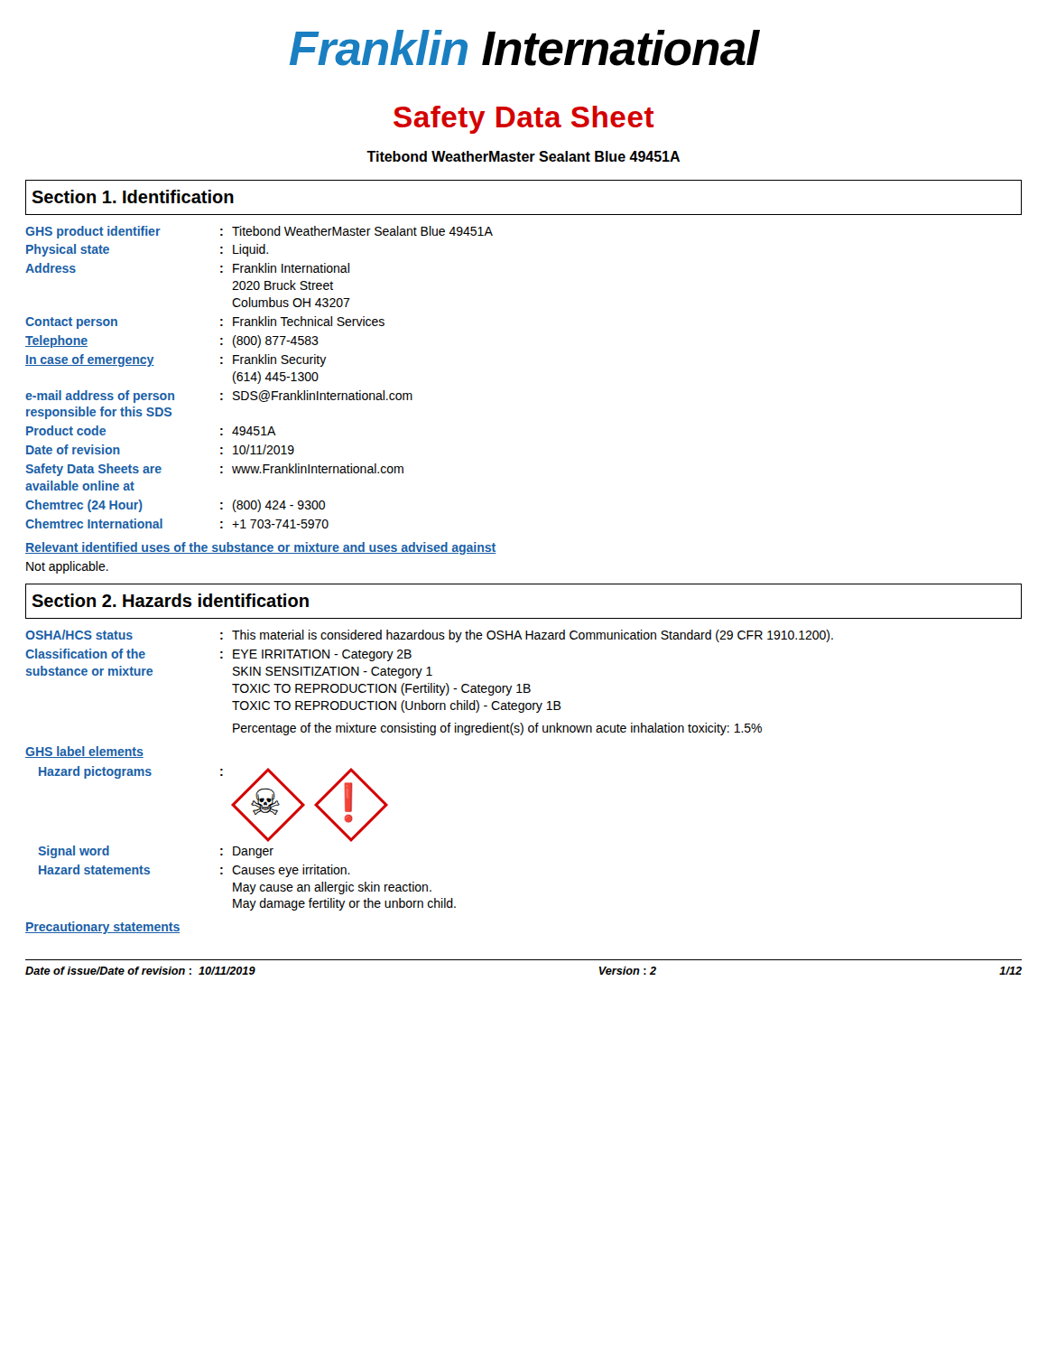Franklin International
Safety Data Sheet
Titebond WeatherMaster Sealant Blue 49451A
Section 1. Identification
| GHS product identifier | : | Titebond WeatherMaster Sealant Blue 49451A |
| Physical state | : | Liquid. |
| Address | : | Franklin International 2020 Bruck Street Columbus OH 43207 |
| Contact person | : | Franklin Technical Services |
| Telephone | : | (800) 877-4583 |
| In case of emergency | : | Franklin Security (614) 445-1300 |
| e-mail address of person responsible for this SDS | : | SDS@FranklinInternational.com |
| Product code | : | 49451A |
| Date of revision | : | 10/11/2019 |
| Safety Data Sheets are available online at | : | www.FranklinInternational.com |
| Chemtrec (24 Hour) | : | (800) 424 - 9300 |
| Chemtrec International | : | +1 703-741-5970 |
Relevant identified uses of the substance or mixture and uses advised against
Not applicable.
Section 2. Hazards identification
| OSHA/HCS status | : | This material is considered hazardous by the OSHA Hazard Communication Standard (29 CFR 1910.1200). |
| Classification of the substance or mixture | : | EYE IRRITATION - Category 2B SKIN SENSITIZATION - Category 1 TOXIC TO REPRODUCTION (Fertility) - Category 1B TOXIC TO REPRODUCTION (Unborn child) - Category 1B Percentage of the mixture consisting of ingredient(s) of unknown acute inhalation toxicity: 1.5% |
GHS label elements
| Hazard pictograms | : | ☠ ❗ |
| Signal word | : | Danger |
| Hazard statements | : | Causes eye irritation. May cause an allergic skin reaction. May damage fertility or the unborn child. |
Precautionary statements
Date of issue/Date of revision : 10/11/2019 Version : 2 1/12